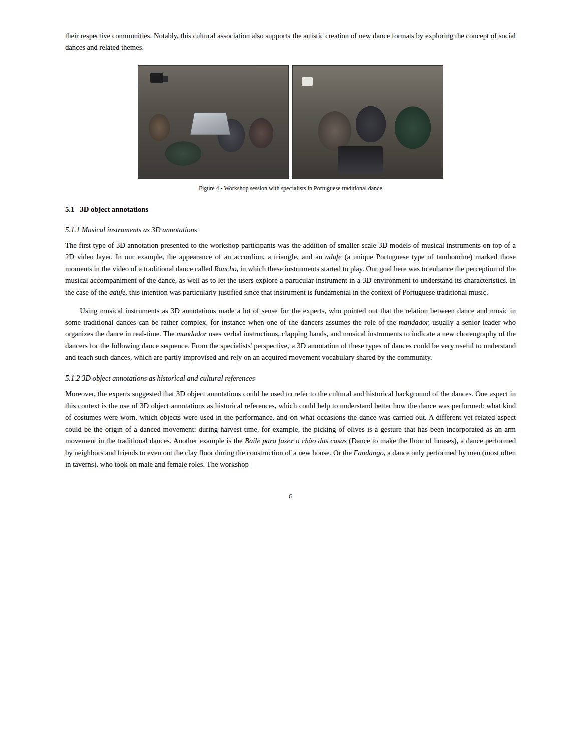their respective communities. Notably, this cultural association also supports the artistic creation of new dance formats by exploring the concept of social dances and related themes.
Figure 4 - Workshop session with specialists in Portuguese traditional dance
5.1 3D object annotations
5.1.1 Musical instruments as 3D annotations
The first type of 3D annotation presented to the workshop participants was the addition of smaller-scale 3D models of musical instruments on top of a 2D video layer. In our example, the appearance of an accordion, a triangle, and an adufe (a unique Portuguese type of tambourine) marked those moments in the video of a traditional dance called Rancho, in which these instruments started to play. Our goal here was to enhance the perception of the musical accompaniment of the dance, as well as to let the users explore a particular instrument in a 3D environment to understand its characteristics. In the case of the adufe, this intention was particularly justified since that instrument is fundamental in the context of Portuguese traditional music.
Using musical instruments as 3D annotations made a lot of sense for the experts, who pointed out that the relation between dance and music in some traditional dances can be rather complex, for instance when one of the dancers assumes the role of the mandador, usually a senior leader who organizes the dance in real-time. The mandador uses verbal instructions, clapping hands, and musical instruments to indicate a new choreography of the dancers for the following dance sequence. From the specialists' perspective, a 3D annotation of these types of dances could be very useful to understand and teach such dances, which are partly improvised and rely on an acquired movement vocabulary shared by the community.
5.1.2 3D object annotations as historical and cultural references
Moreover, the experts suggested that 3D object annotations could be used to refer to the cultural and historical background of the dances. One aspect in this context is the use of 3D object annotations as historical references, which could help to understand better how the dance was performed: what kind of costumes were worn, which objects were used in the performance, and on what occasions the dance was carried out. A different yet related aspect could be the origin of a danced movement: during harvest time, for example, the picking of olives is a gesture that has been incorporated as an arm movement in the traditional dances. Another example is the Baile para fazer o chão das casas (Dance to make the floor of houses), a dance performed by neighbors and friends to even out the clay floor during the construction of a new house. Or the Fandango, a dance only performed by men (most often in taverns), who took on male and female roles. The workshop
6